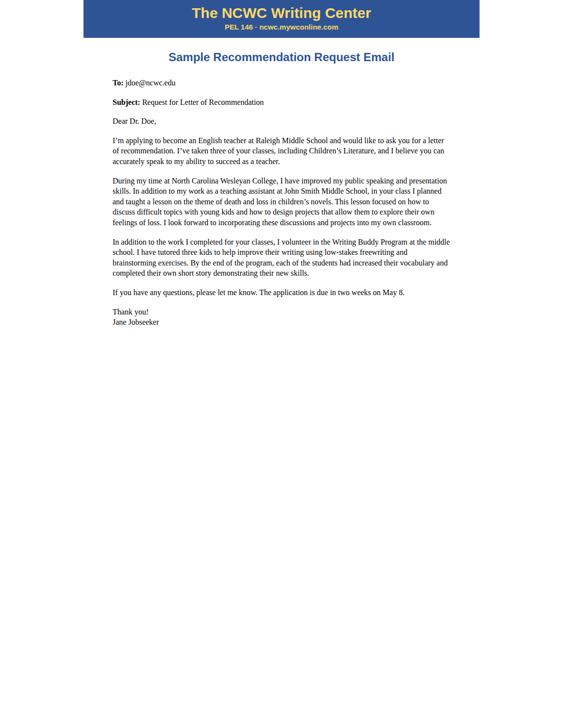The NCWC Writing Center
PEL 146 · ncwc.mywconline.com
Sample Recommendation Request Email
To: jdoe@ncwc.edu
Subject: Request for Letter of Recommendation
Dear Dr. Doe,
I’m applying to become an English teacher at Raleigh Middle School and would like to ask you for a letter of recommendation. I’ve taken three of your classes, including Children’s Literature, and I believe you can accurately speak to my ability to succeed as a teacher.
During my time at North Carolina Wesleyan College, I have improved my public speaking and presentation skills. In addition to my work as a teaching assistant at John Smith Middle School, in your class I planned and taught a lesson on the theme of death and loss in children’s novels. This lesson focused on how to discuss difficult topics with young kids and how to design projects that allow them to explore their own feelings of loss. I look forward to incorporating these discussions and projects into my own classroom.
In addition to the work I completed for your classes, I volunteer in the Writing Buddy Program at the middle school. I have tutored three kids to help improve their writing using low-stakes freewriting and brainstorming exercises. By the end of the program, each of the students had increased their vocabulary and completed their own short story demonstrating their new skills.
If you have any questions, please let me know. The application is due in two weeks on May 8.
Thank you! Jane Jobseeker